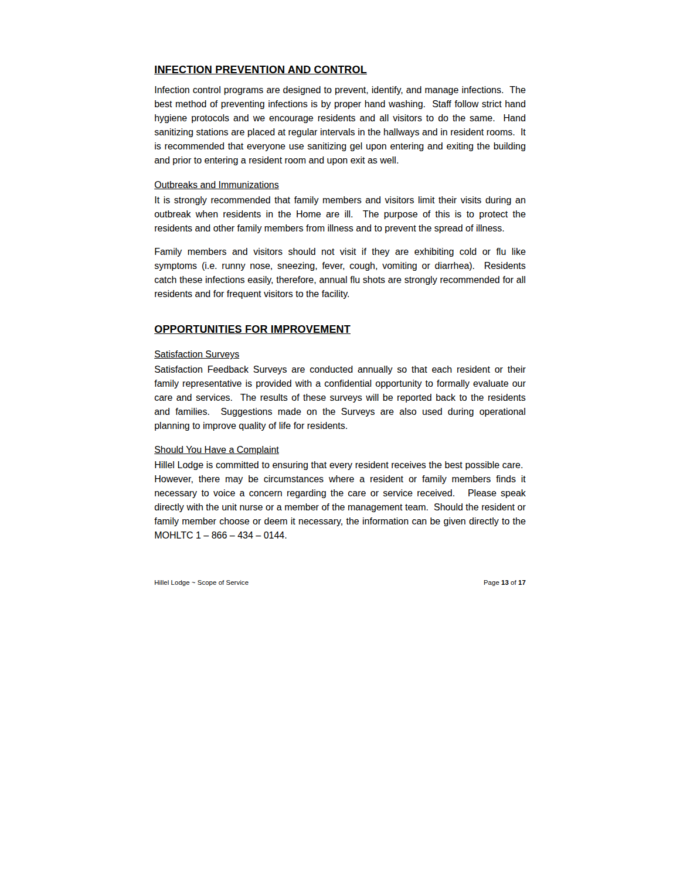INFECTION PREVENTION AND CONTROL
Infection control programs are designed to prevent, identify, and manage infections. The best method of preventing infections is by proper hand washing. Staff follow strict hand hygiene protocols and we encourage residents and all visitors to do the same. Hand sanitizing stations are placed at regular intervals in the hallways and in resident rooms. It is recommended that everyone use sanitizing gel upon entering and exiting the building and prior to entering a resident room and upon exit as well.
Outbreaks and Immunizations
It is strongly recommended that family members and visitors limit their visits during an outbreak when residents in the Home are ill. The purpose of this is to protect the residents and other family members from illness and to prevent the spread of illness.
Family members and visitors should not visit if they are exhibiting cold or flu like symptoms (i.e. runny nose, sneezing, fever, cough, vomiting or diarrhea). Residents catch these infections easily, therefore, annual flu shots are strongly recommended for all residents and for frequent visitors to the facility.
OPPORTUNITIES FOR IMPROVEMENT
Satisfaction Surveys
Satisfaction Feedback Surveys are conducted annually so that each resident or their family representative is provided with a confidential opportunity to formally evaluate our care and services. The results of these surveys will be reported back to the residents and families. Suggestions made on the Surveys are also used during operational planning to improve quality of life for residents.
Should You Have a Complaint
Hillel Lodge is committed to ensuring that every resident receives the best possible care. However, there may be circumstances where a resident or family members finds it necessary to voice a concern regarding the care or service received. Please speak directly with the unit nurse or a member of the management team. Should the resident or family member choose or deem it necessary, the information can be given directly to the MOHLTC 1 – 866 – 434 – 0144.
Hillel Lodge ~ Scope of Service Page 13 of 17